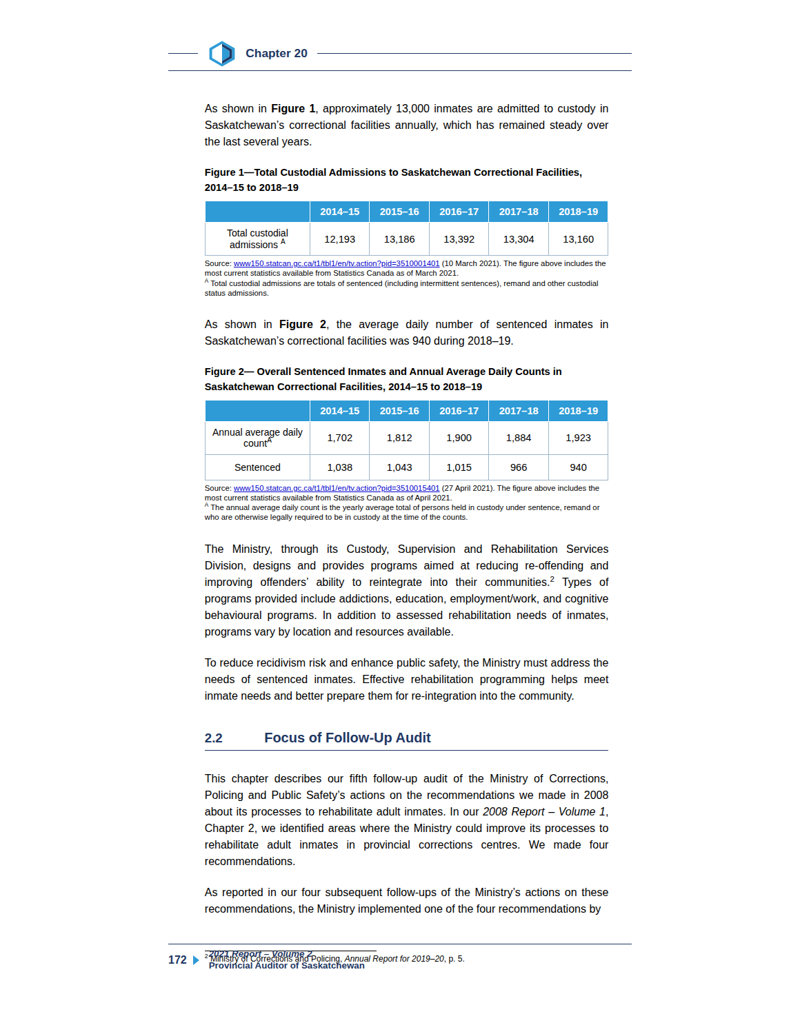Chapter 20
As shown in Figure 1, approximately 13,000 inmates are admitted to custody in Saskatchewan’s correctional facilities annually, which has remained steady over the last several years.
Figure 1—Total Custodial Admissions to Saskatchewan Correctional Facilities, 2014–15 to 2018–19
| | 2014–15 | 2015–16 | 2016–17 | 2017–18 | 2018–19 |
| --- | --- | --- | --- | --- | --- |
| Total custodial admissions A | 12,193 | 13,186 | 13,392 | 13,304 | 13,160 |
Source: www150.statcan.gc.ca/t1/tbl1/en/tv.action?pid=3510001401 (10 March 2021). The figure above includes the most current statistics available from Statistics Canada as of March 2021.
A Total custodial admissions are totals of sentenced (including intermittent sentences), remand and other custodial status admissions.
As shown in Figure 2, the average daily number of sentenced inmates in Saskatchewan’s correctional facilities was 940 during 2018–19.
Figure 2— Overall Sentenced Inmates and Annual Average Daily Counts in Saskatchewan Correctional Facilities, 2014–15 to 2018–19
| | 2014–15 | 2015–16 | 2016–17 | 2017–18 | 2018–19 |
| --- | --- | --- | --- | --- | --- |
| Annual average daily count A | 1,702 | 1,812 | 1,900 | 1,884 | 1,923 |
| Sentenced | 1,038 | 1,043 | 1,015 | 966 | 940 |
Source: www150.statcan.gc.ca/t1/tbl1/en/tv.action?pid=3510015401 (27 April 2021). The figure above includes the most current statistics available from Statistics Canada as of April 2021.
A The annual average daily count is the yearly average total of persons held in custody under sentence, remand or who are otherwise legally required to be in custody at the time of the counts.
The Ministry, through its Custody, Supervision and Rehabilitation Services Division, designs and provides programs aimed at reducing re-offending and improving offenders’ ability to reintegrate into their communities.2 Types of programs provided include addictions, education, employment/work, and cognitive behavioural programs. In addition to assessed rehabilitation needs of inmates, programs vary by location and resources available.
To reduce recidivism risk and enhance public safety, the Ministry must address the needs of sentenced inmates. Effective rehabilitation programming helps meet inmate needs and better prepare them for re-integration into the community.
2.2
Focus of Follow-Up Audit
This chapter describes our fifth follow-up audit of the Ministry of Corrections, Policing and Public Safety’s actions on the recommendations we made in 2008 about its processes to rehabilitate adult inmates. In our 2008 Report – Volume 1, Chapter 2, we identified areas where the Ministry could improve its processes to rehabilitate adult inmates in provincial corrections centres. We made four recommendations.
As reported in our four subsequent follow-ups of the Ministry’s actions on these recommendations, the Ministry implemented one of the four recommendations by
2 Ministry of Corrections and Policing, Annual Report for 2019–20, p. 5.
172
2021 Report – Volume 2
Provincial Auditor of Saskatchewan